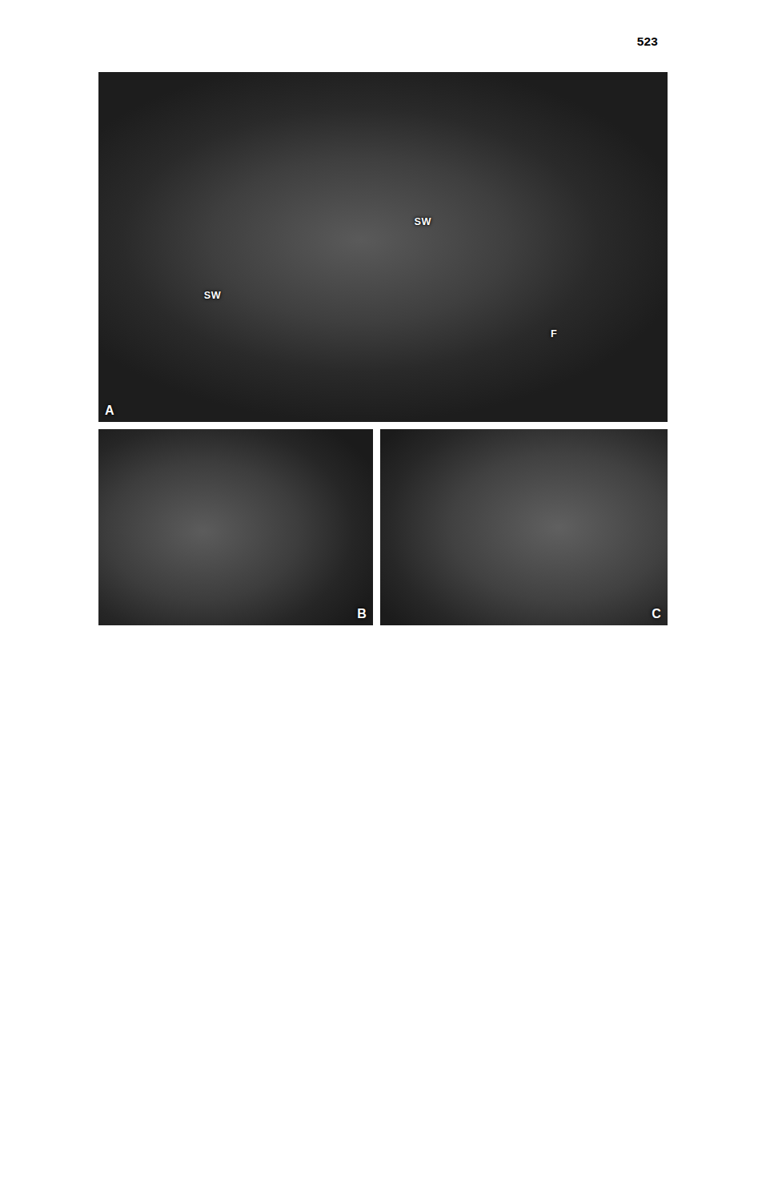523
SW SW F A
B
C